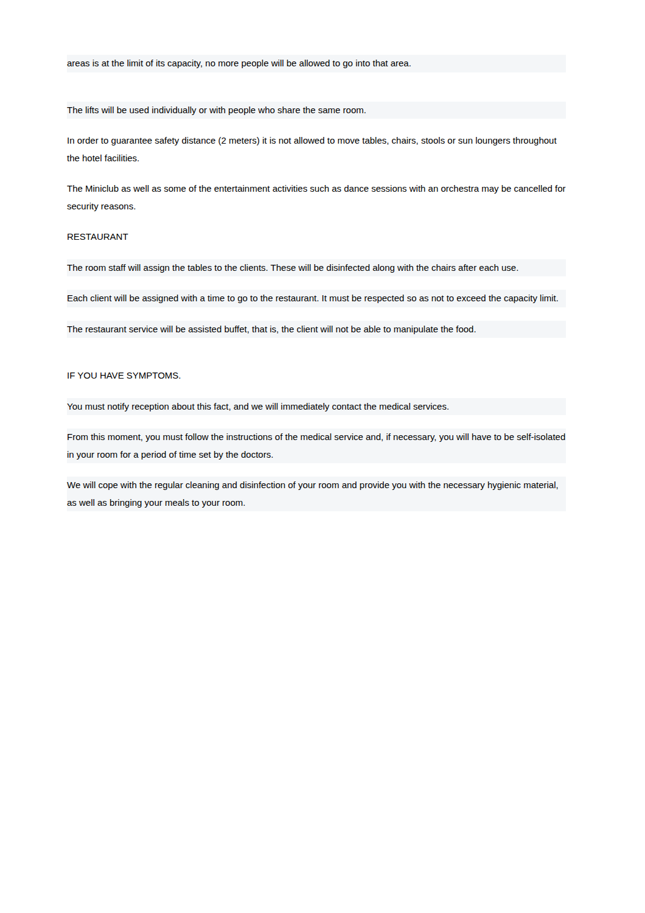areas is at the limit of its capacity, no more people will be allowed to go into that area.
The lifts will be used individually or with people who share the same room.
In order to guarantee safety distance (2 meters) it is not allowed to move tables, chairs, stools or sun loungers throughout the hotel facilities.
The Miniclub as well as some of the entertainment activities such as dance sessions with an orchestra may be cancelled for security reasons.
RESTAURANT
The room staff will assign the tables to the clients. These will be disinfected along with the chairs after each use.
Each client will be assigned with a time to go to the restaurant. It must be respected so as not to exceed the capacity limit.
The restaurant service will be assisted buffet, that is, the client will not be able to manipulate the food.
IF YOU HAVE SYMPTOMS.
You must notify reception about this fact, and we will immediately contact the medical services.
From this moment, you must follow the instructions of the medical service and, if necessary, you will have to be self-isolated in your room for a period of time set by the doctors.
We will cope with the regular cleaning and disinfection of your room and provide you with the necessary hygienic material, as well as bringing your meals to your room.